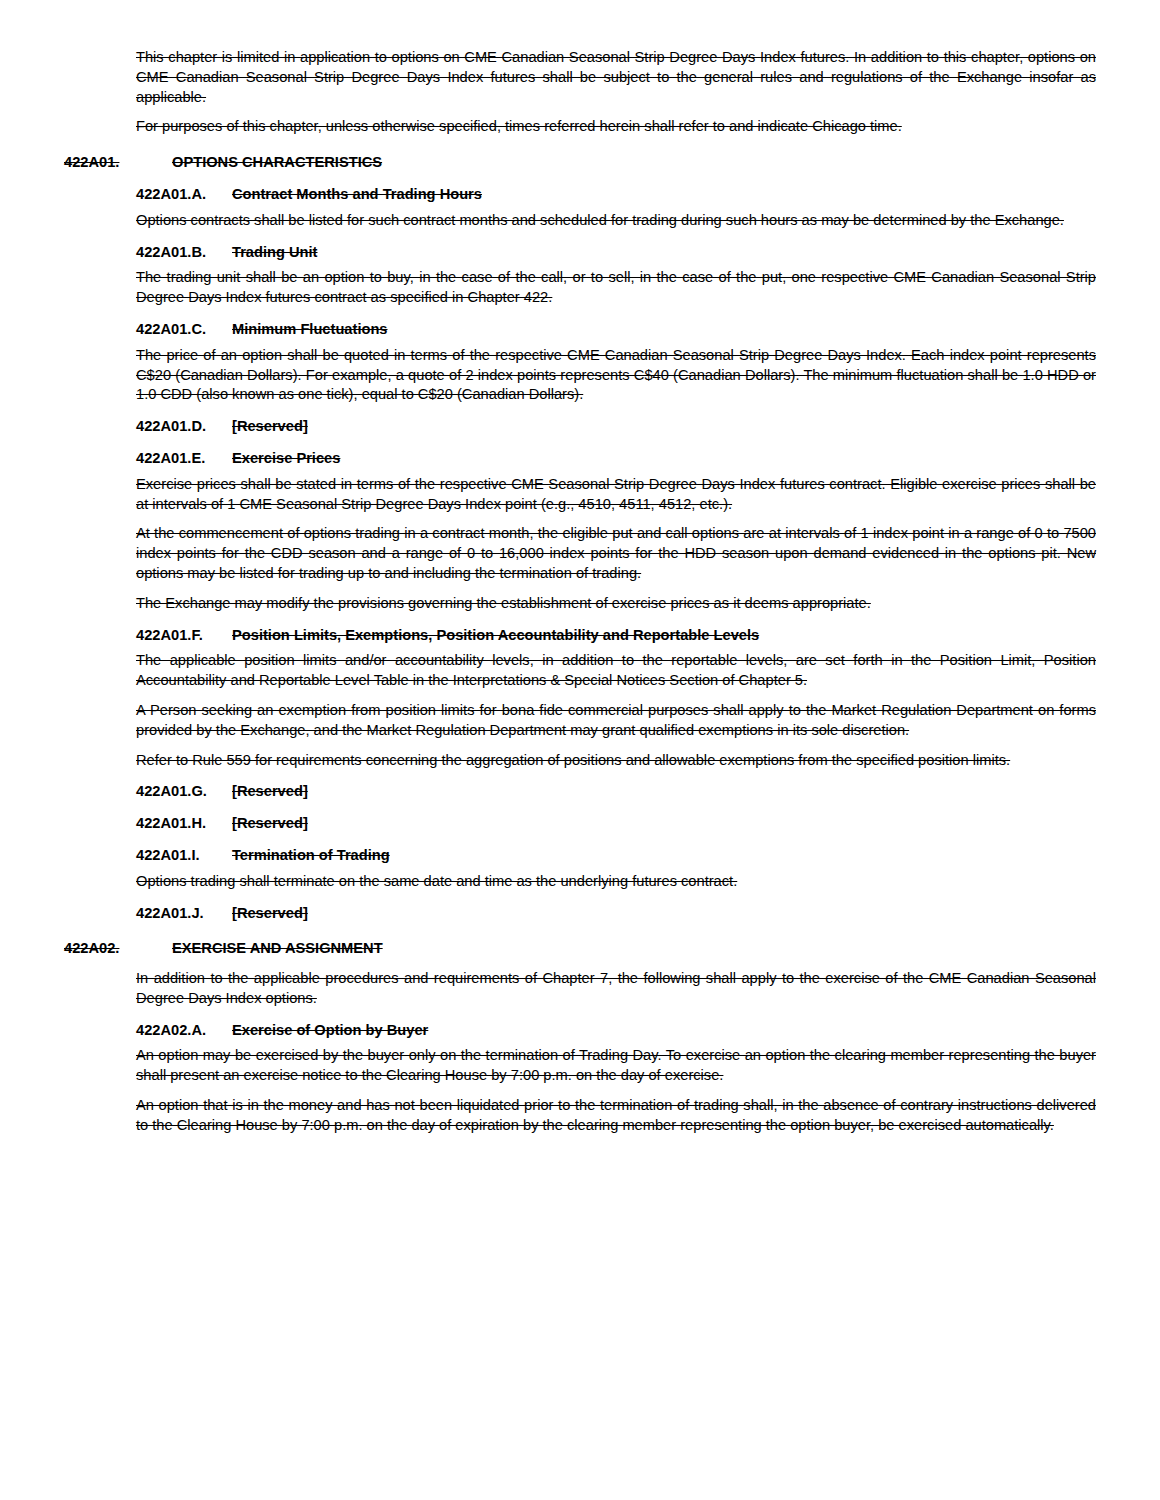This chapter is limited in application to options on CME Canadian Seasonal Strip Degree Days Index futures. In addition to this chapter, options on CME Canadian Seasonal Strip Degree Days Index futures shall be subject to the general rules and regulations of the Exchange insofar as applicable.
For purposes of this chapter, unless otherwise specified, times referred herein shall refer to and indicate Chicago time.
422A01. OPTIONS CHARACTERISTICS
422A01.A. Contract Months and Trading Hours
Options contracts shall be listed for such contract months and scheduled for trading during such hours as may be determined by the Exchange.
422A01.B. Trading Unit
The trading unit shall be an option to buy, in the case of the call, or to sell, in the case of the put, one respective CME Canadian Seasonal Strip Degree Days Index futures contract as specified in Chapter 422.
422A01.C. Minimum Fluctuations
The price of an option shall be quoted in terms of the respective CME Canadian Seasonal Strip Degree Days Index. Each index point represents C$20 (Canadian Dollars). For example, a quote of 2 index points represents C$40 (Canadian Dollars). The minimum fluctuation shall be 1.0 HDD or 1.0 CDD (also known as one tick), equal to C$20 (Canadian Dollars).
422A01.D.[Reserved]
422A01.E. Exercise Prices
Exercise prices shall be stated in terms of the respective CME Seasonal Strip Degree Days Index futures contract. Eligible exercise prices shall be at intervals of 1 CME Seasonal Strip Degree Days Index point (e.g., 4510, 4511, 4512, etc.).
At the commencement of options trading in a contract month, the eligible put and call options are at intervals of 1 index point in a range of 0 to 7500 index points for the CDD season and a range of 0 to 16,000 index points for the HDD season upon demand evidenced in the options pit. New options may be listed for trading up to and including the termination of trading.
The Exchange may modify the provisions governing the establishment of exercise prices as it deems appropriate.
422A01.F. Position Limits, Exemptions, Position Accountability and Reportable Levels
The applicable position limits and/or accountability levels, in addition to the reportable levels, are set forth in the Position Limit, Position Accountability and Reportable Level Table in the Interpretations & Special Notices Section of Chapter 5.
A Person seeking an exemption from position limits for bona fide commercial purposes shall apply to the Market Regulation Department on forms provided by the Exchange, and the Market Regulation Department may grant qualified exemptions in its sole discretion.
Refer to Rule 559 for requirements concerning the aggregation of positions and allowable exemptions from the specified position limits.
422A01.G.[Reserved]
422A01.H.[Reserved]
422A01.I. Termination of Trading
Options trading shall terminate on the same date and time as the underlying futures contract.
422A01.J.[Reserved]
422A02. EXERCISE AND ASSIGNMENT
In addition to the applicable procedures and requirements of Chapter 7, the following shall apply to the exercise of the CME Canadian Seasonal Degree Days Index options.
422A02.A. Exercise of Option by Buyer
An option may be exercised by the buyer only on the termination of Trading Day. To exercise an option the clearing member representing the buyer shall present an exercise notice to the Clearing House by 7:00 p.m. on the day of exercise.
An option that is in the money and has not been liquidated prior to the termination of trading shall, in the absence of contrary instructions delivered to the Clearing House by 7:00 p.m. on the day of expiration by the clearing member representing the option buyer, be exercised automatically.